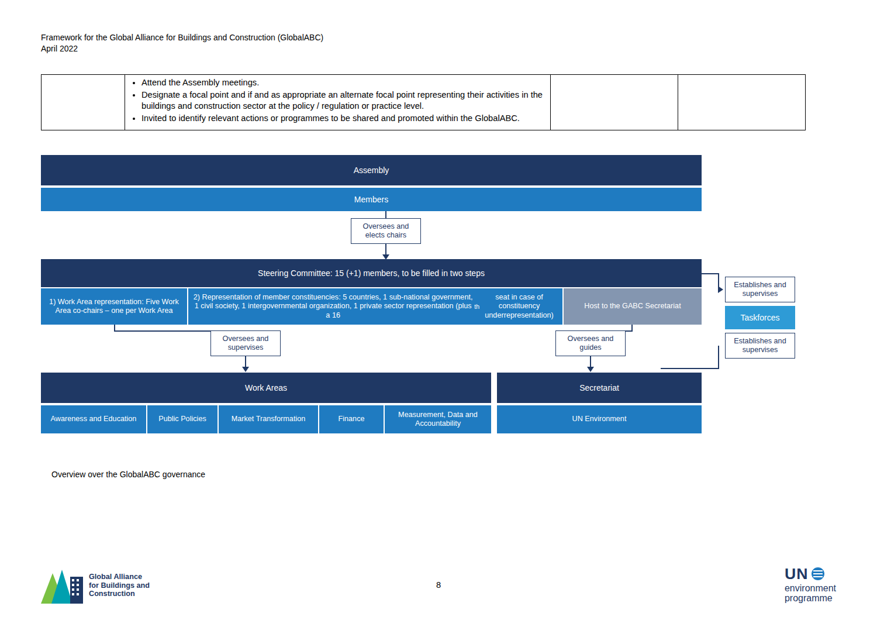Framework for the Global Alliance for Buildings and Construction (GlobalABC)
April 2022
| | Attend the Assembly meetings. Designate a focal point and if and as appropriate an alternate focal point representing their activities in the buildings and construction sector at the policy / regulation or practice level. Invited to identify relevant actions or programmes to be shared and promoted within the GlobalABC. | | |
Assembly
Members
Oversees and
elects chairs
Steering Committee: 15 (+1) members, to be filled in two steps
1) Work Area representation: Five Work Area co-chairs – one per Work Area
2) Representation of member constituencies: 5 countries, 1 sub-national government, 1 civil society, 1 intergovernmental organization, 1 private sector representation (plus a 16th seat in case of constituency underrepresentation)
Host to the GABC Secretariat
Establishes and supervises
Taskforces
Establishes and supervises
Oversees and supervises
Oversees and guides
Work Areas
Secretariat
Awareness and Education
Public Policies
Market Transformation
Finance
Measurement, Data and Accountability
UN Environment
Overview over the GlobalABC governance
8
Global Alliance
for Buildings and
Construction
UN
environment
programme